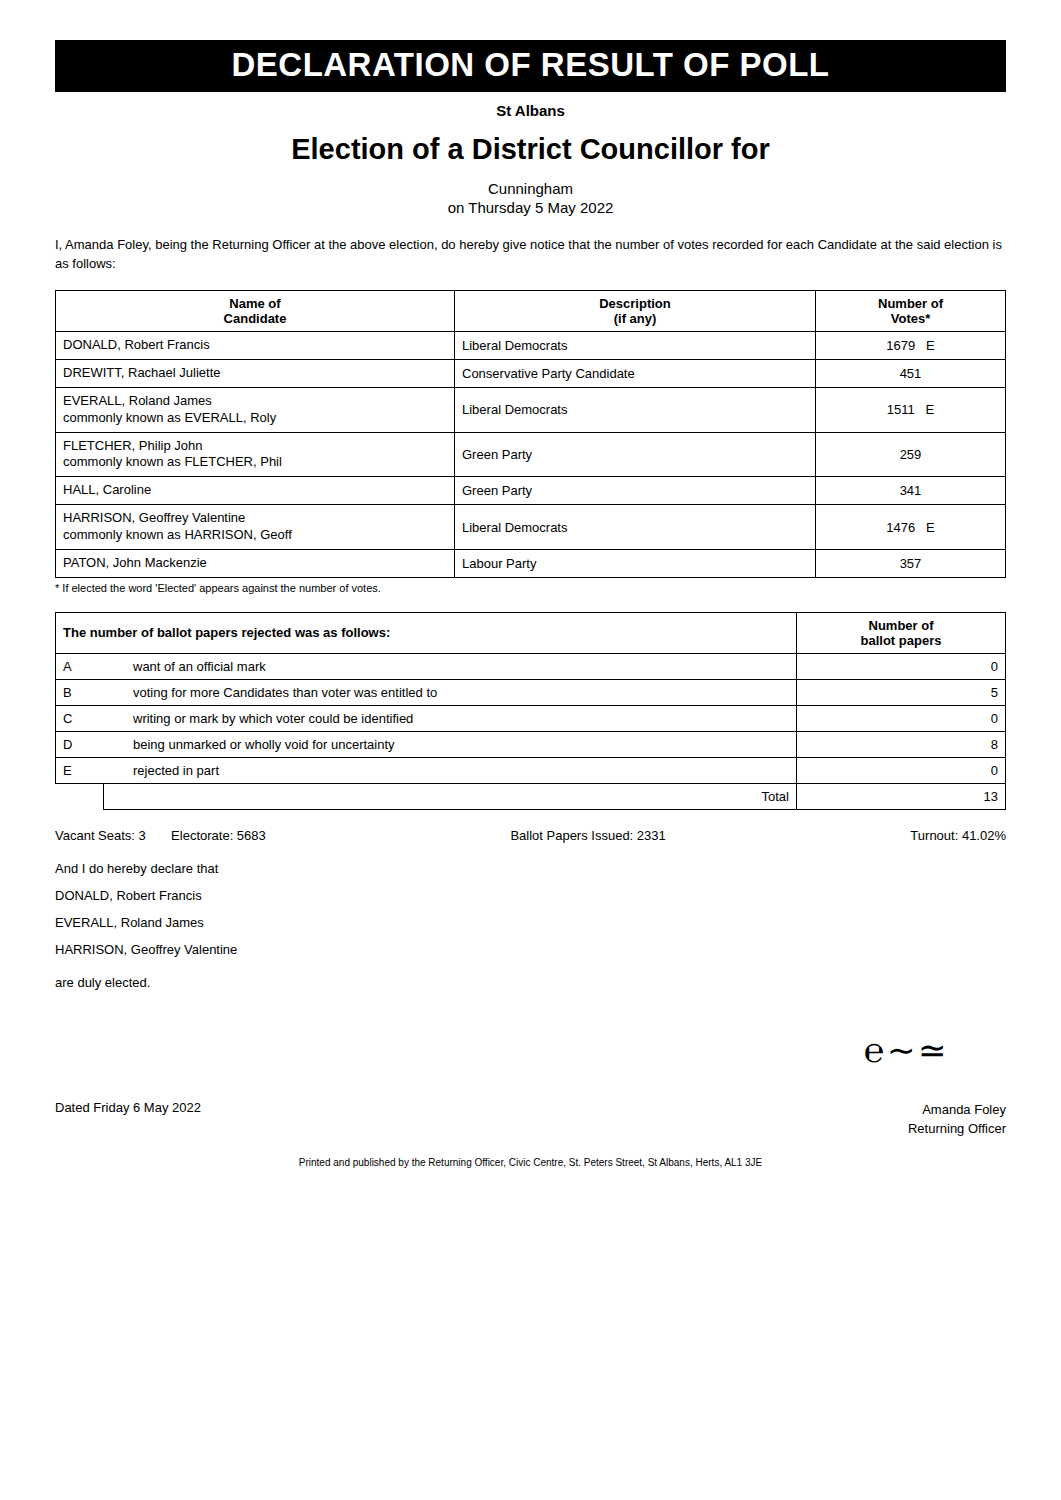DECLARATION OF RESULT OF POLL
St Albans
Election of a District Councillor for
Cunningham
on Thursday 5 May 2022
I, Amanda Foley, being the Returning Officer at the above election, do hereby give notice that the number of votes recorded for each Candidate at the said election is as follows:
| Name of Candidate | Description (if any) | Number of Votes* |
| --- | --- | --- |
| DONALD, Robert Francis | Liberal Democrats | 1679 E |
| DREWITT, Rachael Juliette | Conservative Party Candidate | 451 |
| EVERALL, Roland James commonly known as EVERALL, Roly | Liberal Democrats | 1511 E |
| FLETCHER, Philip John commonly known as FLETCHER, Phil | Green Party | 259 |
| HALL, Caroline | Green Party | 341 |
| HARRISON, Geoffrey Valentine commonly known as HARRISON, Geoff | Liberal Democrats | 1476 E |
| PATON, John Mackenzie | Labour Party | 357 |
* If elected the word 'Elected' appears against the number of votes.
| The number of ballot papers rejected was as follows: | Number of ballot papers |
| --- | --- |
| A | want of an official mark | 0 |
| B | voting for more Candidates than voter was entitled to | 5 |
| C | writing or mark by which voter could be identified | 0 |
| D | being unmarked or wholly void for uncertainty | 8 |
| E | rejected in part | 0 |
| | Total | 13 |
Vacant Seats: 3 Electorate: 5683 Ballot Papers Issued: 2331 Turnout: 41.02%
And I do hereby declare that
DONALD, Robert Francis
EVERALL, Roland James
HARRISON, Geoffrey Valentine
are duly elected.
℮ ∼ ≃
Dated Friday 6 May 2022
Amanda Foley
Returning Officer
Printed and published by the Returning Officer, Civic Centre, St. Peters Street, St Albans, Herts, AL1 3JE